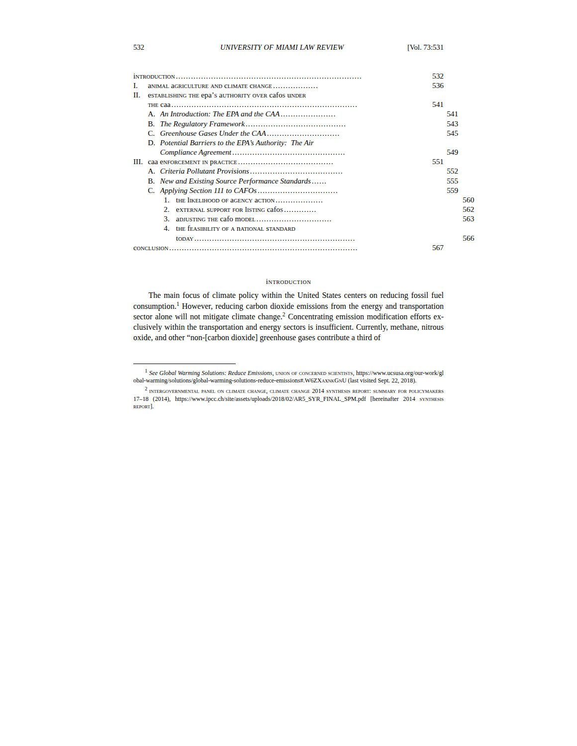532
UNIVERSITY OF MIAMI LAW REVIEW
[Vol. 73:531
Introduction .......................................................................... 532
I. Animal Agriculture and Climate Change .................. 536
II. Establishing the EPA’s Authority over CAFOs Under
the CAA .......................................................................... 541
A. An Introduction: The EPA and the CAA ...................... 541
B. The Regulatory Framework ........................................ 543
C. Greenhouse Gases Under the CAA ............................. 545
D. Potential Barriers to the EPA’s Authority: The Air
Compliance Agreement ............................................. 549
III. CAA Enforcement in Practice ...................................... 551
A. Criteria Pollutant Provisions ..................................... 552
B. New and Existing Source Performance Standards ...... 555
C. Applying Section 111 to CAFOs ................................ 559
1. The Likelihood of Agency Action ................... 560
2. External Support for Listing CAFOs ............. 562
3. Adjusting the CAFO Model .............................. 563
4. The Feasibility of a National Standard
Today ................................................................ 566
Conclusion ........................................................................... 567
Introduction
The main focus of climate policy within the United States centers on reducing fossil fuel consumption.1 However, reducing carbon dioxide emissions from the energy and transportation sector alone will not mitigate climate change.2 Concentrating emission modification efforts exclusively within the transportation and energy sectors is insufficient. Currently, methane, nitrous oxide, and other “non-[carbon dioxide] greenhouse gases contribute a third of
1 See Global Warming Solutions: Reduce Emissions, Union of Concerned Scientists, https://www.ucsusa.org/our-work/global-warming/solutions/global-warming-solutions-reduce-emissions#.W6ZXAxNKGNU (last visited Sept. 22, 2018).
2 Intergovernmental Panel on Climate Change, Climate Change 2014 Synthesis Report: Summary for Policymakers 17–18 (2014), https://www.ipcc.ch/site/assets/uploads/2018/02/AR5_SYR_FINAL_SPM.pdf [hereinafter 2014 Synthesis Report].